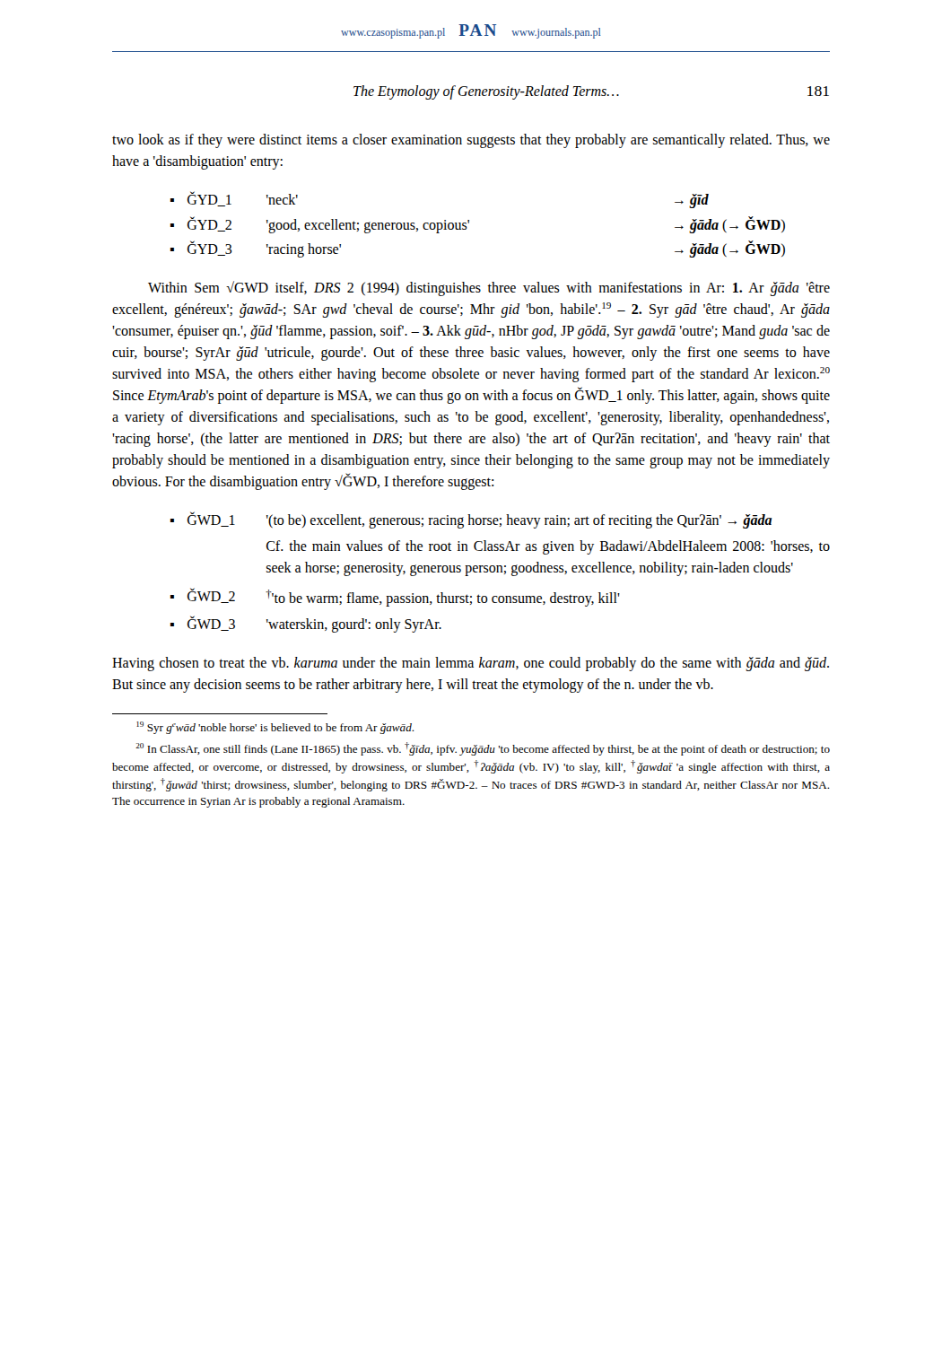www.czasopisma.pan.pl PAN www.journals.pan.pl
The Etymology of Generosity-Related Terms…
181
two look as if they were distinct items a closer examination suggests that they probably are semantically related. Thus, we have a 'disambiguation' entry:
▪ ǦYD_1 'neck' → ǧīd
▪ ǦYD_2 'good, excellent; generous, copious' → ǧāda (→ ǦWD)
▪ ǦYD_3 'racing horse' → ǧāda (→ ǦWD)
Within Sem √GWD itself, DRS 2 (1994) distinguishes three values with manifestations in Ar: 1. Ar ǧāda 'être excellent, généreux'; ǧawād-; SAr gwd 'cheval de course'; Mhr gid 'bon, habile'.19 – 2. Syr gād 'être chaud', Ar ǧāda 'consumer, épuiser qn.', ǧūd 'flamme, passion, soif'. – 3. Akk gūd-, nHbr god, JP gōdā, Syr gawdā 'outre'; Mand guda 'sac de cuir, bourse'; SyrAr ǧūd 'utricule, gourde'. Out of these three basic values, however, only the first one seems to have survived into MSA, the others either having become obsolete or never having formed part of the standard Ar lexicon.20 Since EtymArab's point of departure is MSA, we can thus go on with a focus on ǦWD_1 only. This latter, again, shows quite a variety of diversifications and specialisations, such as 'to be good, excellent', 'generosity, liberality, openhandedness', 'racing horse', (the latter are mentioned in DRS; but there are also) 'the art of Qurʔān recitation', and 'heavy rain' that probably should be mentioned in a disambiguation entry, since their belonging to the same group may not be immediately obvious. For the disambiguation entry √ǦWD, I therefore suggest:
▪ ǦWD_1 '(to be) excellent, generous; racing horse; heavy rain; art of reciting the Qurʔān' → ǧāda
Cf. the main values of the root in ClassAr as given by Badawi/AbdelHaleem 2008: 'horses, to seek a horse; generosity, generous person; goodness, excellence, nobility; rain-laden clouds'
▪ ǦWD_2 †'to be warm; flame, passion, thurst; to consume, destroy, kill'
▪ ǦWD_3 'waterskin, gourd': only SyrAr.
Having chosen to treat the vb. karuma under the main lemma karam, one could probably do the same with ǧāda and ǧūd. But since any decision seems to be rather arbitrary here, I will treat the etymology of the n. under the vb.
19 Syr gewād 'noble horse' is believed to be from Ar ǧawād.
20 In ClassAr, one still finds (Lane II-1865) the pass. vb. †ǧīda, ipfv. yuǧādu 'to become affected by thirst, be at the point of death or destruction; to become affected, or overcome, or distressed, by drowsiness, or slumber', †ʔaǧāda (vb. IV) 'to slay, kill', †ǧawdaẗ 'a single affection with thirst, a thirsting', †ǧuwād 'thirst; drowsiness, slumber', belonging to DRS #ǦWD-2. – No traces of DRS #GWD-3 in standard Ar, neither ClassAr nor MSA. The occurrence in Syrian Ar is probably a regional Aramaism.